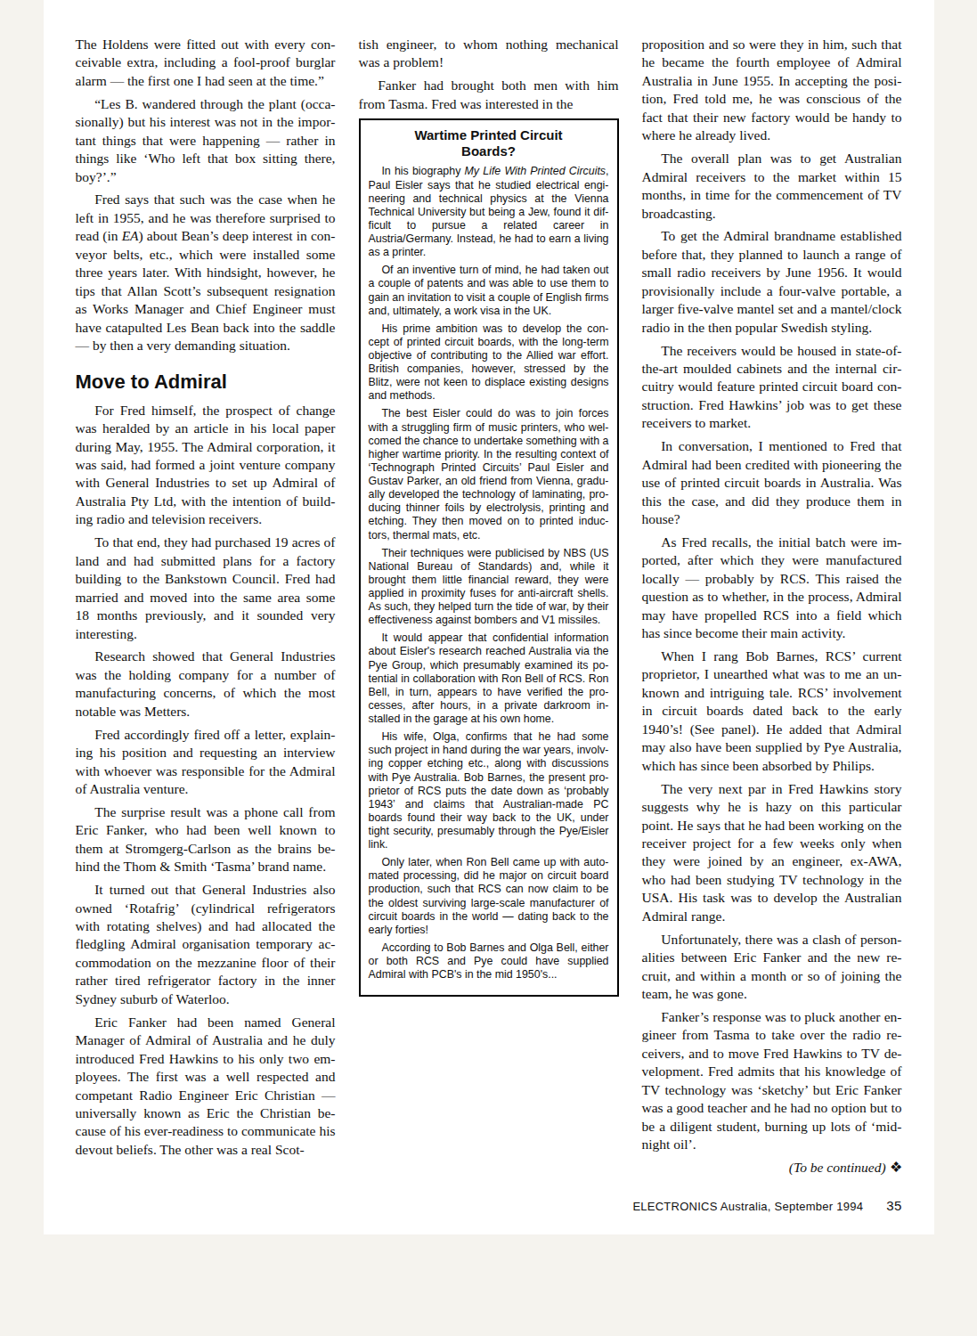The Holdens were fitted out with every conceivable extra, including a fool-proof burglar alarm — the first one I had seen at the time.”
“Les B. wandered through the plant (occasionally) but his interest was not in the important things that were happening — rather in things like ‘Who left that box sitting there, boy?’.”
Fred says that such was the case when he left in 1955, and he was therefore surprised to read (in EA) about Bean’s deep interest in conveyor belts, etc., which were installed some three years later. With hindsight, however, he tips that Allan Scott’s subsequent resignation as Works Manager and Chief Engineer must have catapulted Les Bean back into the saddle — by then a very demanding situation.
Move to Admiral
For Fred himself, the prospect of change was heralded by an article in his local paper during May, 1955. The Admiral corporation, it was said, had formed a joint venture company with General Industries to set up Admiral of Australia Pty Ltd, with the intention of building radio and television receivers.
To that end, they had purchased 19 acres of land and had submitted plans for a factory building to the Bankstown Council. Fred had married and moved into the same area some 18 months previously, and it sounded very interesting.
Research showed that General Industries was the holding company for a number of manufacturing concerns, of which the most notable was Metters.
Fred accordingly fired off a letter, explaining his position and requesting an interview with whoever was responsible for the Admiral of Australia venture.
The surprise result was a phone call from Eric Fanker, who had been well known to them at Stromgerg-Carlson as the brains behind the Thom & Smith ‘Tasma’ brand name.
It turned out that General Industries also owned ‘Rotafrig’ (cylindrical refrigerators with rotating shelves) and had allocated the fledgling Admiral organisation temporary accommodation on the mezzanine floor of their rather tired refrigerator factory in the inner Sydney suburb of Waterloo.
Eric Fanker had been named General Manager of Admiral of Australia and he duly introduced Fred Hawkins to his only two employees. The first was a well respected and competant Radio Engineer Eric Christian — universally known as Eric the Christian because of his ever-readiness to communicate his devout beliefs. The other was a real Scot-
tish engineer, to whom nothing mechanical was a problem!
Fanker had brought both men with him from Tasma. Fred was interested in the
Wartime Printed Circuit
Boards?
In his biography My Life With Printed Circuits, Paul Eisler says that he studied electrical engineering and technical physics at the Vienna Technical University but being a Jew, found it difficult to pursue a related career in Austria/Germany. Instead, he had to earn a living as a printer.
Of an inventive turn of mind, he had taken out a couple of patents and was able to use them to gain an invitation to visit a couple of English firms and, ultimately, a work visa in the UK.
His prime ambition was to develop the concept of printed circuit boards, with the long-term objective of contributing to the Allied war effort. British companies, however, stressed by the Blitz, were not keen to displace existing designs and methods.
The best Eisler could do was to join forces with a struggling firm of music printers, who welcomed the chance to undertake something with a higher wartime priority. In the resulting context of ‘Technograph Printed Circuits’ Paul Eisler and Gustav Parker, an old friend from Vienna, gradually developed the technology of laminating, producing thinner foils by electrolysis, printing and etching. They then moved on to printed inductors, thermal mats, etc.
Their techniques were publicised by NBS (US National Bureau of Standards) and, while it brought them little financial reward, they were applied in proximity fuses for anti-aircraft shells. As such, they helped turn the tide of war, by their effectiveness against bombers and V1 missiles.
It would appear that confidential information about Eisler's research reached Australia via the Pye Group, which presumably examined its potential in collaboration with Ron Bell of RCS. Ron Bell, in turn, appears to have verified the processes, after hours, in a private darkroom installed in the garage at his own home.
His wife, Olga, confirms that he had some such project in hand during the war years, involving copper etching etc., along with discussions with Pye Australia. Bob Barnes, the present proprietor of RCS puts the date down as ‘probably 1943’ and claims that Australian-made PC boards found their way back to the UK, under tight security, presumably through the Pye/Eisler link.
Only later, when Ron Bell came up with automated processing, did he major on circuit board production, such that RCS can now claim to be the oldest surviving large-scale manufacturer of circuit boards in the world — dating back to the early forties!
According to Bob Barnes and Olga Bell, either or both RCS and Pye could have supplied Admiral with PCB's in the mid 1950's...
proposition and so were they in him, such that he became the fourth employee of Admiral Australia in June 1955. In accepting the position, Fred told me, he was conscious of the fact that their new factory would be handy to where he already lived.
The overall plan was to get Australian Admiral receivers to the market within 15 months, in time for the commencement of TV broadcasting.
To get the Admiral brandname established before that, they planned to launch a range of small radio receivers by June 1956. It would provisionally include a four-valve portable, a larger five-valve mantel set and a mantel/clock radio in the then popular Swedish styling.
The receivers would be housed in state-of-the-art moulded cabinets and the internal circuitry would feature printed circuit board construction. Fred Hawkins’ job was to get these receivers to market.
In conversation, I mentioned to Fred that Admiral had been credited with pioneering the use of printed circuit boards in Australia. Was this the case, and did they produce them in house?
As Fred recalls, the initial batch were imported, after which they were manufactured locally — probably by RCS. This raised the question as to whether, in the process, Admiral may have propelled RCS into a field which has since become their main activity.
When I rang Bob Barnes, RCS’ current proprietor, I unearthed what was to me an unknown and intriguing tale. RCS’ involvement in circuit boards dated back to the early 1940’s! (See panel). He added that Admiral may also have been supplied by Pye Australia, which has since been absorbed by Philips.
The very next par in Fred Hawkins story suggests why he is hazy on this particular point. He says that he had been working on the receiver project for a few weeks only when they were joined by an engineer, ex-AWA, who had been studying TV technology in the USA. His task was to develop the Australian Admiral range.
Unfortunately, there was a clash of personalities between Eric Fanker and the new recruit, and within a month or so of joining the team, he was gone.
Fanker’s response was to pluck another engineer from Tasma to take over the radio receivers, and to move Fred Hawkins to TV development. Fred admits that his knowledge of TV technology was ‘sketchy’ but Eric Fanker was a good teacher and he had no option but to be a diligent student, burning up lots of ‘midnight oil’.
(To be continued) ❖
ELECTRONICS Australia, September 199435